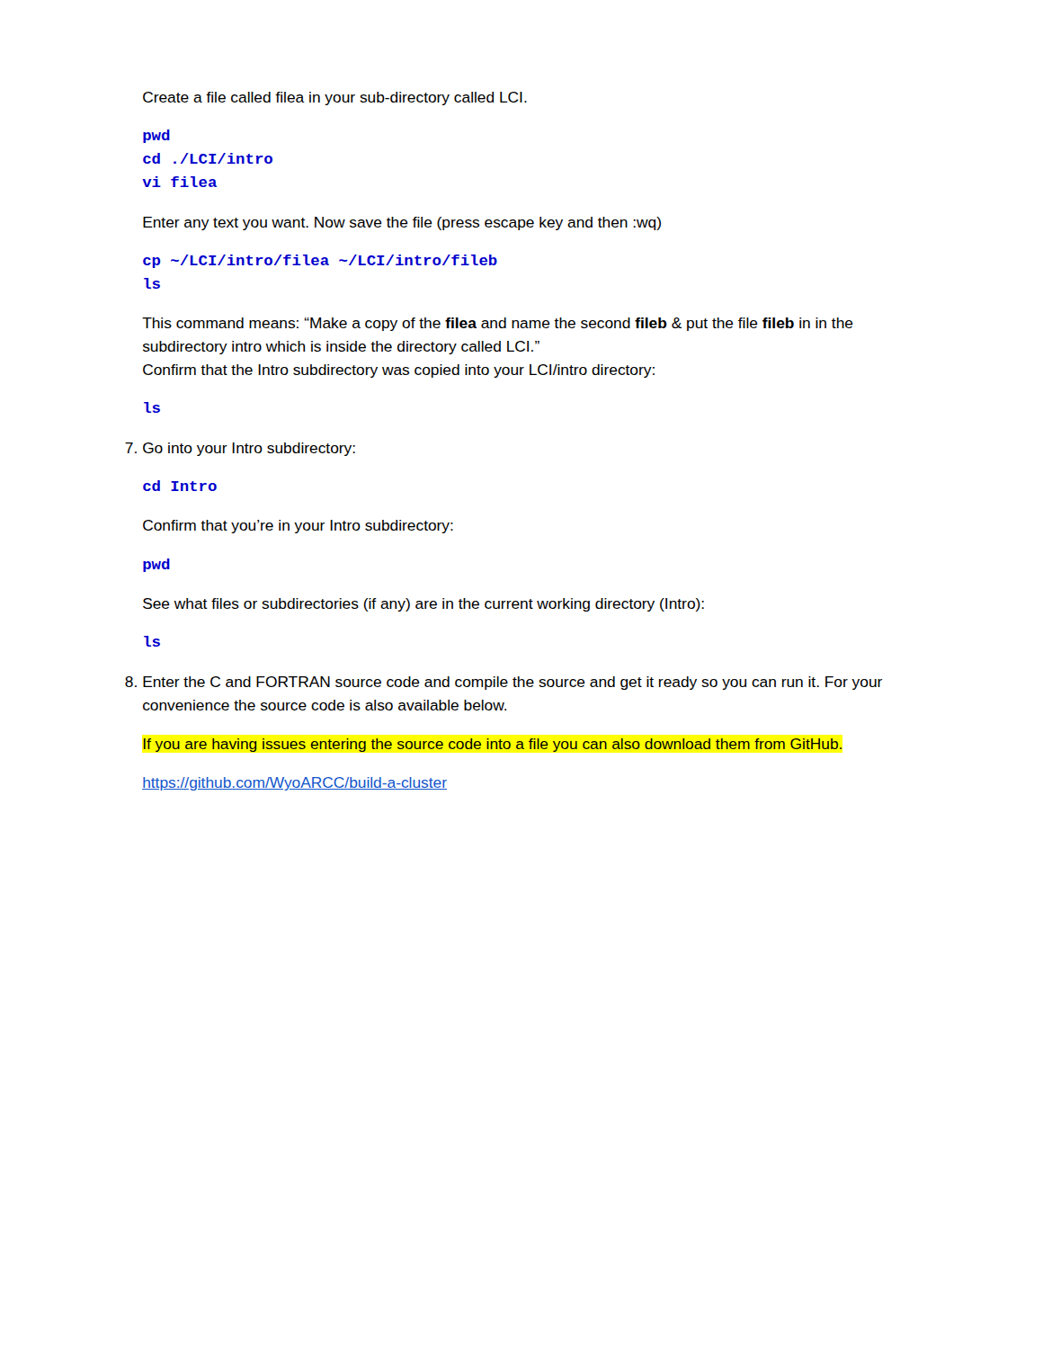Create a file called filea in your sub-directory called LCI.
pwd
cd ./LCI/intro
vi filea
Enter any text you want. Now save the file (press escape key and then :wq)
cp ~/LCI/intro/filea ~/LCI/intro/fileb
ls
This command means: “Make a copy of the filea and name the second fileb & put the file fileb in in the subdirectory intro which is inside the directory called LCI.”
Confirm that the Intro subdirectory was copied into your LCI/intro directory:
ls
Go into your Intro subdirectory:
cd Intro
Confirm that you’re in your Intro subdirectory:
pwd
See what files or subdirectories (if any) are in the current working directory (Intro):
ls
Enter the C and FORTRAN source code and compile the source and get it ready so you can run it. For your convenience the source code is also available below.
If you are having issues entering the source code into a file you can also download them from GitHub.
https://github.com/WyoARCC/build-a-cluster